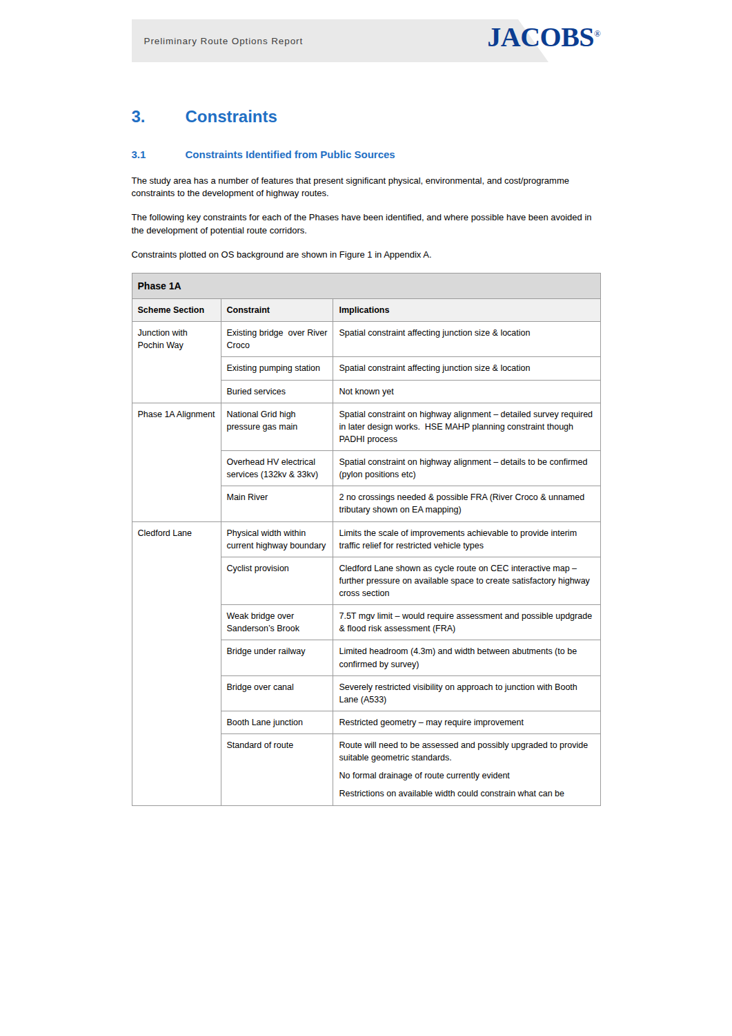Preliminary Route Options Report
JACOBS®
3. Constraints
3.1 Constraints Identified from Public Sources
The study area has a number of features that present significant physical, environmental, and cost/programme constraints to the development of highway routes.
The following key constraints for each of the Phases have been identified, and where possible have been avoided in the development of potential route corridors.
Constraints plotted on OS background are shown in Figure 1 in Appendix A.
| Phase 1A |
| Scheme Section | Constraint | Implications |
| Junction with Pochin Way | Existing bridge over River Croco | Spatial constraint affecting junction size & location |
| Existing pumping station | Spatial constraint affecting junction size & location |
| Buried services | Not known yet |
| Phase 1A Alignment | National Grid high pressure gas main | Spatial constraint on highway alignment – detailed survey required in later design works. HSE MAHP planning constraint though PADHI process |
| Overhead HV electrical services (132kv & 33kv) | Spatial constraint on highway alignment – details to be confirmed (pylon positions etc) |
| Main River | 2 no crossings needed & possible FRA (River Croco & unnamed tributary shown on EA mapping) |
| Cledford Lane | Physical width within current highway boundary | Limits the scale of improvements achievable to provide interim traffic relief for restricted vehicle types |
| Cyclist provision | Cledford Lane shown as cycle route on CEC interactive map – further pressure on available space to create satisfactory highway cross section |
| Weak bridge over Sanderson’s Brook | 7.5T mgv limit – would require assessment and possible updgrade & flood risk assessment (FRA) |
| Bridge under railway | Limited headroom (4.3m) and width between abutments (to be confirmed by survey) |
| Bridge over canal | Severely restricted visibility on approach to junction with Booth Lane (A533) |
| Booth Lane junction | Restricted geometry – may require improvement |
| Standard of route | Route will need to be assessed and possibly upgraded to provide suitable geometric standards. No formal drainage of route currently evident Restrictions on available width could constrain what can be |